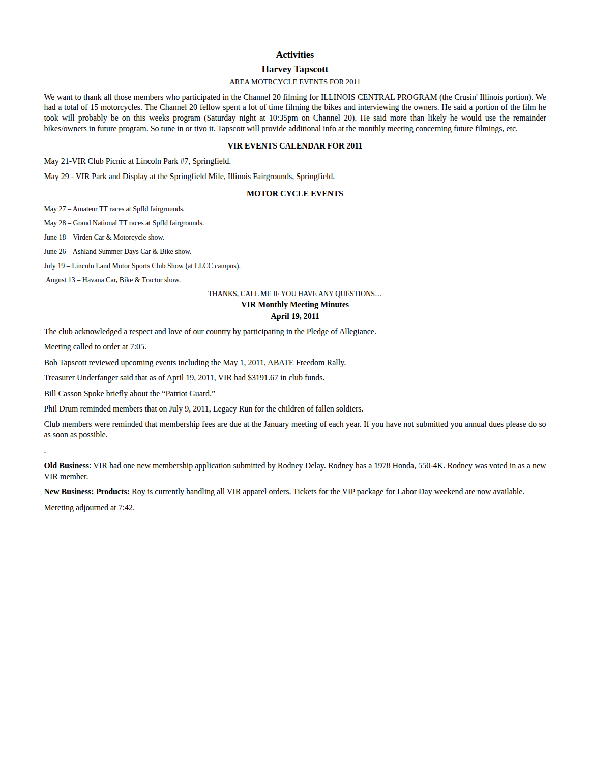Activities
Harvey Tapscott
AREA MOTRCYCLE EVENTS FOR 2011
We want to thank all those members who participated in the Channel 20 filming for ILLINOIS CENTRAL PROGRAM (the Crusin' Illinois portion). We had a total of 15 motorcycles. The Channel 20 fellow spent a lot of time filming the bikes and interviewing the owners. He said a portion of the film he took will probably be on this weeks program (Saturday night at 10:35pm on Channel 20). He said more than likely he would use the remainder bikes/owners in future program. So tune in or tivo it. Tapscott will provide additional info at the monthly meeting concerning future filmings, etc.
VIR EVENTS CALENDAR FOR 2011
May 21-VIR Club Picnic at Lincoln Park #7, Springfield.
May 29 - VIR Park and Display at the Springfield Mile, Illinois Fairgrounds, Springfield.
MOTOR CYCLE EVENTS
May 27 – Amateur TT races at Spfld fairgrounds.
May 28 – Grand National TT races at Spfld fairgrounds.
June 18 – Virden Car & Motorcycle show.
June 26 – Ashland Summer Days Car & Bike show.
July 19 – Lincoln Land Motor Sports Club Show (at LLCC campus).
August 13 – Havana Car, Bike & Tractor show.
THANKS, CALL ME IF YOU HAVE ANY QUESTIONS…
VIR Monthly Meeting Minutes
April 19, 2011
The club acknowledged a respect and love of our country by participating in the Pledge of Allegiance.
Meeting called to order at 7:05.
Bob Tapscott reviewed upcoming events including the May 1, 2011, ABATE Freedom Rally.
Treasurer Underfanger said that as of April 19, 2011, VIR had $3191.67 in club funds.
Bill Casson Spoke briefly about the “Patriot Guard.”
Phil Drum reminded members that on July 9, 2011, Legacy Run for the children of fallen soldiers.
Club members were reminded that membership fees are due at the January meeting of each year. If you have not submitted you annual dues please do so as soon as possible.
.
Old Business: VIR had one new membership application submitted by Rodney Delay. Rodney has a 1978 Honda, 550-4K. Rodney was voted in as a new VIR member.
New Business: Products: Roy is currently handling all VIR apparel orders. Tickets for the VIP package for Labor Day weekend are now available.
Mereting adjourned at 7:42.